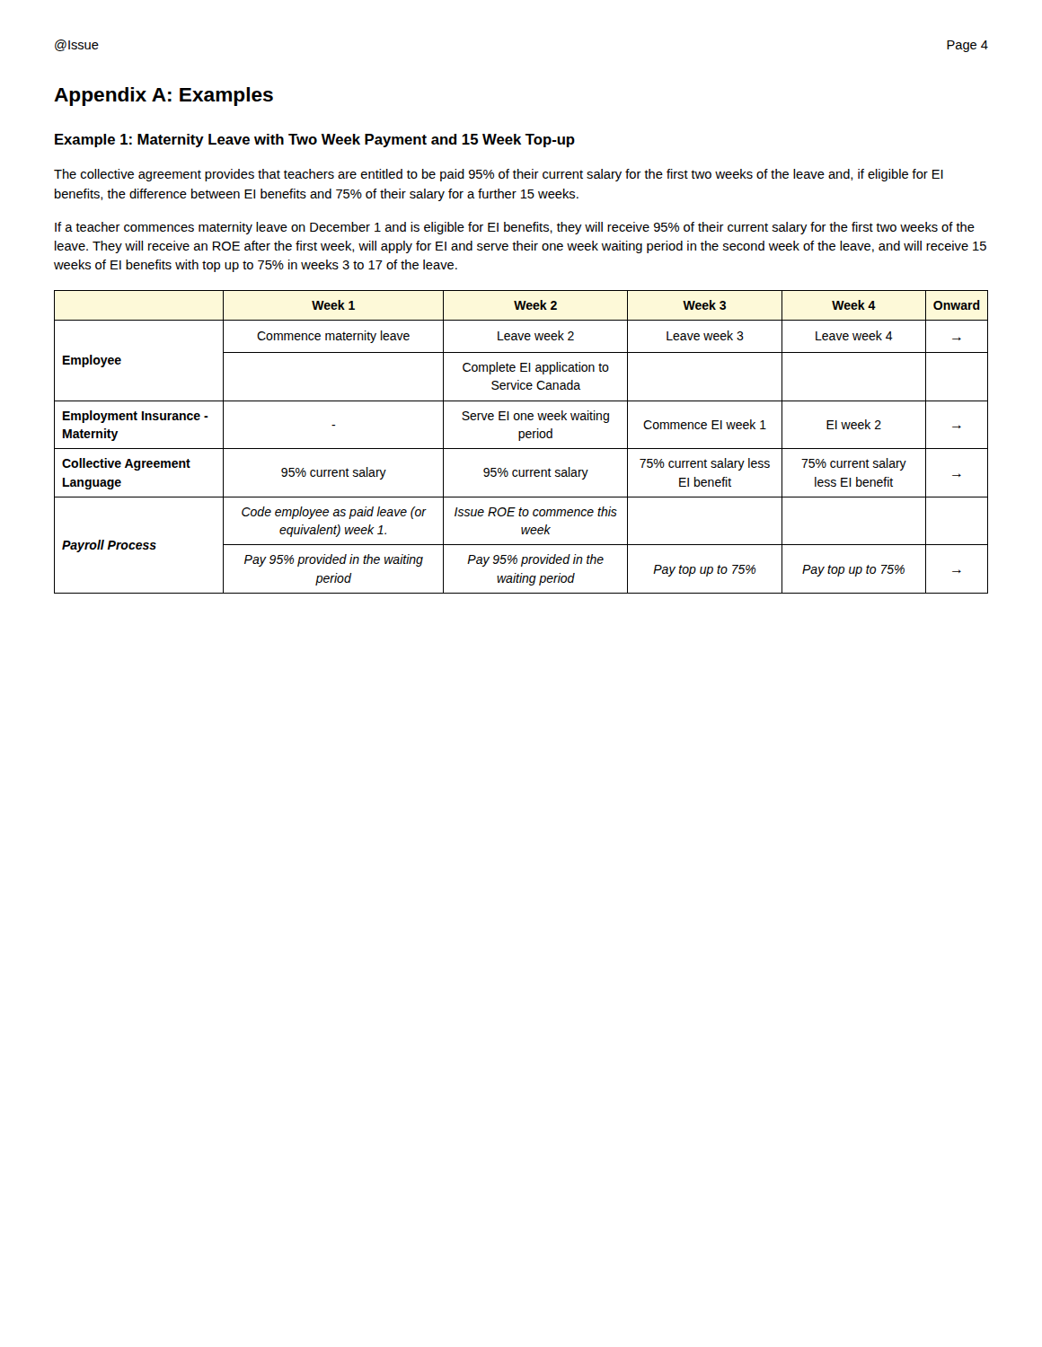@Issue Page 4
Appendix A: Examples
Example 1: Maternity Leave with Two Week Payment and 15 Week Top-up
The collective agreement provides that teachers are entitled to be paid 95% of their current salary for the first two weeks of the leave and, if eligible for EI benefits, the difference between EI benefits and 75% of their salary for a further 15 weeks.
If a teacher commences maternity leave on December 1 and is eligible for EI benefits, they will receive 95% of their current salary for the first two weeks of the leave. They will receive an ROE after the first week, will apply for EI and serve their one week waiting period in the second week of the leave, and will receive 15 weeks of EI benefits with top up to 75% in weeks 3 to 17 of the leave.
| | Week 1 | Week 2 | Week 3 | Week 4 | Onward |
| --- | --- | --- | --- | --- | --- |
| Employee | Commence maternity leave | Leave week 2 | Leave week 3 | Leave week 4 | → |
| | Complete EI application to Service Canada | | | |
| Employment Insurance - Maternity | - | Serve EI one week waiting period | Commence EI week 1 | EI week 2 | → |
| Collective Agreement Language | 95% current salary | 95% current salary | 75% current salary less EI benefit | 75% current salary less EI benefit | → |
| Payroll Process | Code employee as paid leave (or equivalent) week 1. | Issue ROE to commence this week | | | |
| Pay 95% provided in the waiting period | Pay 95% provided in the waiting period | Pay top up to 75% | Pay top up to 75% | → |